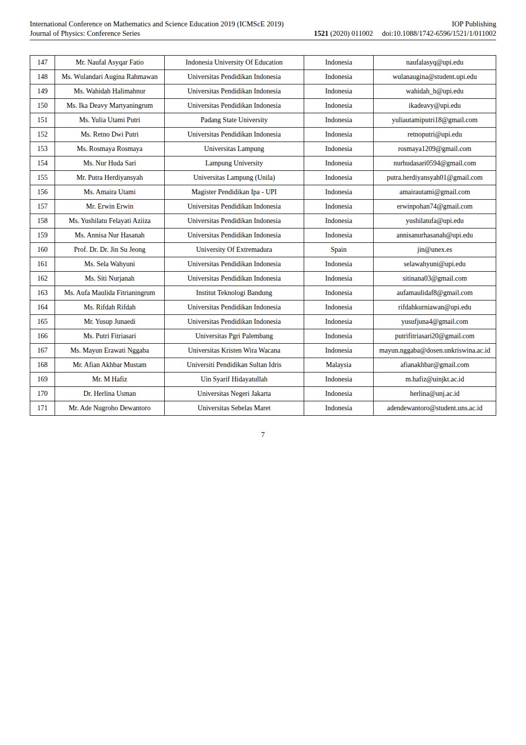International Conference on Mathematics and Science Education 2019 (ICMScE 2019) IOP Publishing
Journal of Physics: Conference Series 1521 (2020) 011002doi:10.1088/1742-6596/1521/1/011002
| 147 | Mr. Naufal Asyqar Fatio | Indonesia University Of Education | Indonesia | naufalasyq@upi.edu |
| 148 | Ms. Wulandari Augina Rahmawan | Universitas Pendidikan Indonesia | Indonesia | wulanaugina@student.upi.edu |
| 149 | Ms. Wahidah Halimahnur | Universitas Pendidikan Indonesia | Indonesia | wahidah_h@upi.edu |
| 150 | Ms. Ika Deavy Martyaningrum | Universitas Pendidikan Indonesia | Indonesia | ikadeavy@upi.edu |
| 151 | Ms. Yulia Utami Putri | Padang State University | Indonesia | yuliautamiputri18@gmail.com |
| 152 | Ms. Retno Dwi Putri | Universitas Pendidikan Indonesia | Indonesia | retnoputri@upi.edu |
| 153 | Ms. Rosmaya Rosmaya | Universitas Lampung | Indonesia | rosmaya1209@gmail.com |
| 154 | Ms. Nur Huda Sari | Lampung University | Indonesia | nurhudasari0594@gmail.com |
| 155 | Mr. Putra Herdiyansyah | Universitas Lampung (Unila) | Indonesia | putra.herdiyansyah01@gmail.com |
| 156 | Ms. Amaira Utami | Magister Pendidikan Ipa - UPI | Indonesia | amairautami@gmail.com |
| 157 | Mr. Erwin Erwin | Universitas Pendidikan Indonesia | Indonesia | erwinpohan74@gmail.com |
| 158 | Ms. Yushilatu Felayati Aziiza | Universitas Pendidikan Indonesia | Indonesia | yushilatufa@upi.edu |
| 159 | Ms. Annisa Nur Hasanah | Universitas Pendidikan Indonesia | Indonesia | annisanurhasanah@upi.edu |
| 160 | Prof. Dr. Dr. Jin Su Jeong | University Of Extremadura | Spain | jin@unex.es |
| 161 | Ms. Sela Wahyuni | Universitas Pendidikan Indonesia | Indonesia | selawahyuni@upi.edu |
| 162 | Ms. Siti Nurjanah | Universitas Pendidikan Indonesia | Indonesia | sitinana03@gmail.com |
| 163 | Ms. Aufa Maulida Fitrianingrum | Institut Teknologi Bandung | Indonesia | aufamaulidaf8@gmail.com |
| 164 | Ms. Rifdah Rifdah | Universitas Pendidikan Indonesia | Indonesia | rifdahkurniawan@upi.edu |
| 165 | Mr. Yusup Junaedi | Universitas Pendidikan Indonesia | Indonesia | yusufjuna4@gmail.com |
| 166 | Ms. Putri Fitriasari | Universitas Pgri Palembang | Indonesia | putrifitriasari20@gmail.com |
| 167 | Ms. Mayun Erawati Nggaba | Universitas Kristen Wira Wacana | Indonesia | mayun.nggaba@dosen.unkriswina.ac.id |
| 168 | Mr. Afian Akhbar Mustam | Universiti Pendidikan Sultan Idris | Malaysia | afianakhbar@gmail.com |
| 169 | Mr. M Hafiz | Uin Syarif Hidayatullah | Indonesia | m.hafiz@uinjkt.ac.id |
| 170 | Dr. Herlina Usman | Universitas Negeri Jakarta | Indonesia | herlina@unj.ac.id |
| 171 | Mr. Ade Nugroho Dewantoro | Universitas Sebelas Maret | Indonesia | adendewantoro@student.uns.ac.id |
7